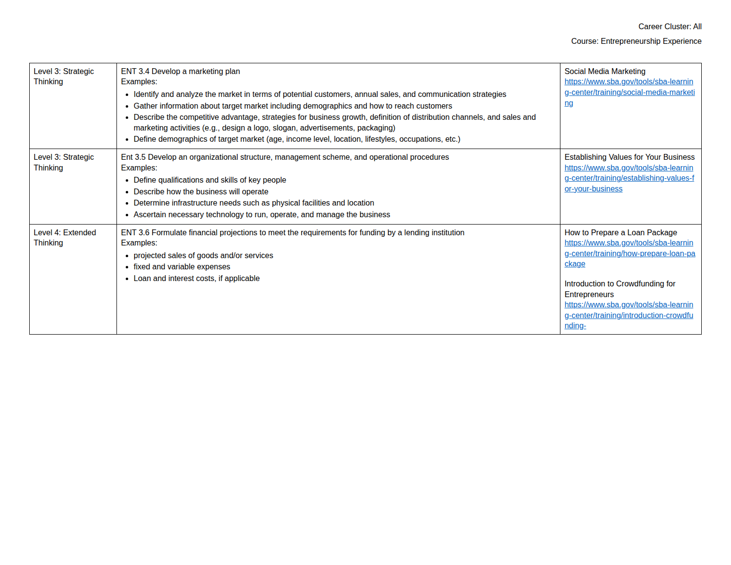Career Cluster: All
Course: Entrepreneurship Experience
| Level 3: Strategic Thinking | ENT 3.4 Develop a marketing plan Examples: Identify and analyze the market in terms of potential customers, annual sales, and communication strategies Gather information about target market including demographics and how to reach customers Describe the competitive advantage, strategies for business growth, definition of distribution channels, and sales and marketing activities (e.g., design a logo, slogan, advertisements, packaging) Define demographics of target market (age, income level, location, lifestyles, occupations, etc.) | Social Media Marketing https://www.sba.gov/tools/sba-learning-center/training/social-media-marketing |
| Level 3: Strategic Thinking | Ent 3.5 Develop an organizational structure, management scheme, and operational procedures Examples: Define qualifications and skills of key people Describe how the business will operate Determine infrastructure needs such as physical facilities and location Ascertain necessary technology to run, operate, and manage the business | Establishing Values for Your Business https://www.sba.gov/tools/sba-learning-center/training/establishing-values-for-your-business |
| Level 4: Extended Thinking | ENT 3.6 Formulate financial projections to meet the requirements for funding by a lending institution Examples: projected sales of goods and/or services fixed and variable expenses Loan and interest costs, if applicable | How to Prepare a Loan Package https://www.sba.gov/tools/sba-learning-center/training/how-prepare-loan-package Introduction to Crowdfunding for Entrepreneurs https://www.sba.gov/tools/sba-learning-center/training/introduction-crowdfunding- |